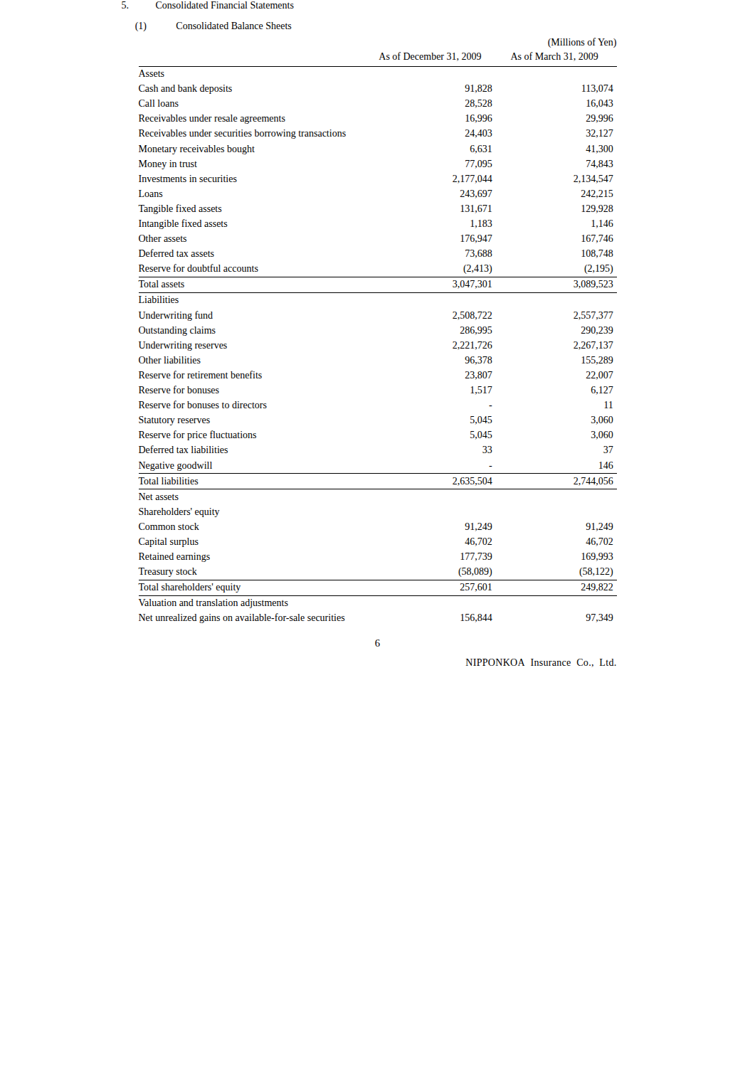5. Consolidated Financial Statements
(1) Consolidated Balance Sheets
(Millions of Yen)
| | As of December 31, 2009 | As of March 31, 2009 |
| --- | --- | --- |
| Assets | | |
| Cash and bank deposits | 91,828 | 113,074 |
| Call loans | 28,528 | 16,043 |
| Receivables under resale agreements | 16,996 | 29,996 |
| Receivables under securities borrowing transactions | 24,403 | 32,127 |
| Monetary receivables bought | 6,631 | 41,300 |
| Money in trust | 77,095 | 74,843 |
| Investments in securities | 2,177,044 | 2,134,547 |
| Loans | 243,697 | 242,215 |
| Tangible fixed assets | 131,671 | 129,928 |
| Intangible fixed assets | 1,183 | 1,146 |
| Other assets | 176,947 | 167,746 |
| Deferred tax assets | 73,688 | 108,748 |
| Reserve for doubtful accounts | (2,413) | (2,195) |
| Total assets | 3,047,301 | 3,089,523 |
| Liabilities | | |
| Underwriting fund | 2,508,722 | 2,557,377 |
| Outstanding claims | 286,995 | 290,239 |
| Underwriting reserves | 2,221,726 | 2,267,137 |
| Other liabilities | 96,378 | 155,289 |
| Reserve for retirement benefits | 23,807 | 22,007 |
| Reserve for bonuses | 1,517 | 6,127 |
| Reserve for bonuses to directors | - | 11 |
| Statutory reserves | 5,045 | 3,060 |
| Reserve for price fluctuations | 5,045 | 3,060 |
| Deferred tax liabilities | 33 | 37 |
| Negative goodwill | - | 146 |
| Total liabilities | 2,635,504 | 2,744,056 |
| Net assets | | |
| Shareholders' equity | | |
| Common stock | 91,249 | 91,249 |
| Capital surplus | 46,702 | 46,702 |
| Retained earnings | 177,739 | 169,993 |
| Treasury stock | (58,089) | (58,122) |
| Total shareholders' equity | 257,601 | 249,822 |
| Valuation and translation adjustments | | |
| Net unrealized gains on available-for-sale securities | 156,844 | 97,349 |
6
NIPPONKOA Insurance Co., Ltd.